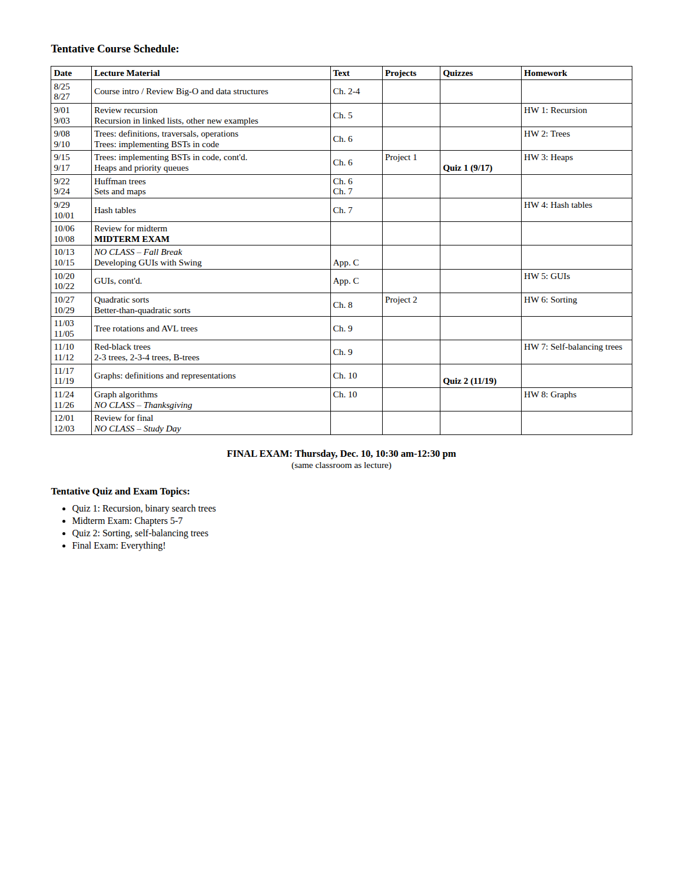Tentative Course Schedule:
| Date | Lecture Material | Text | Projects | Quizzes | Homework |
| --- | --- | --- | --- | --- | --- |
| 8/25 8/27 | Course intro / Review Big-O and data structures | Ch. 2-4 | | | |
| 9/01 9/03 | Review recursion Recursion in linked lists, other new examples | Ch. 5 | | | HW 1: Recursion |
| 9/08 9/10 | Trees: definitions, traversals, operations Trees: implementing BSTs in code | Ch. 6 | | | HW 2: Trees |
| 9/15 9/17 | Trees: implementing BSTs in code, cont'd. Heaps and priority queues | Ch. 6 | Project 1 | Quiz 1 (9/17) | HW 3: Heaps |
| 9/22 9/24 | Huffman trees Sets and maps | Ch. 6 Ch. 7 | | | |
| 9/29 10/01 | Hash tables | Ch. 7 | | | HW 4: Hash tables |
| 10/06 10/08 | Review for midterm MIDTERM EXAM | | | | |
| 10/13 10/15 | NO CLASS – Fall Break Developing GUIs with Swing | App. C | | | |
| 10/20 10/22 | GUIs, cont'd. | App. C | | | HW 5: GUIs |
| 10/27 10/29 | Quadratic sorts Better-than-quadratic sorts | Ch. 8 | Project 2 | | HW 6: Sorting |
| 11/03 11/05 | Tree rotations and AVL trees | Ch. 9 | | | |
| 11/10 11/12 | Red-black trees 2-3 trees, 2-3-4 trees, B-trees | Ch. 9 | | | HW 7: Self-balancing trees |
| 11/17 11/19 | Graphs: definitions and representations | Ch. 10 | | Quiz 2 (11/19) | |
| 11/24 11/26 | Graph algorithms NO CLASS – Thanksgiving | Ch. 10 | | | HW 8: Graphs |
| 12/01 12/03 | Review for final NO CLASS – Study Day | | | | |
FINAL EXAM: Thursday, Dec. 10, 10:30 am-12:30 pm
(same classroom as lecture)
Tentative Quiz and Exam Topics:
Quiz 1: Recursion, binary search trees
Midterm Exam: Chapters 5-7
Quiz 2: Sorting, self-balancing trees
Final Exam: Everything!